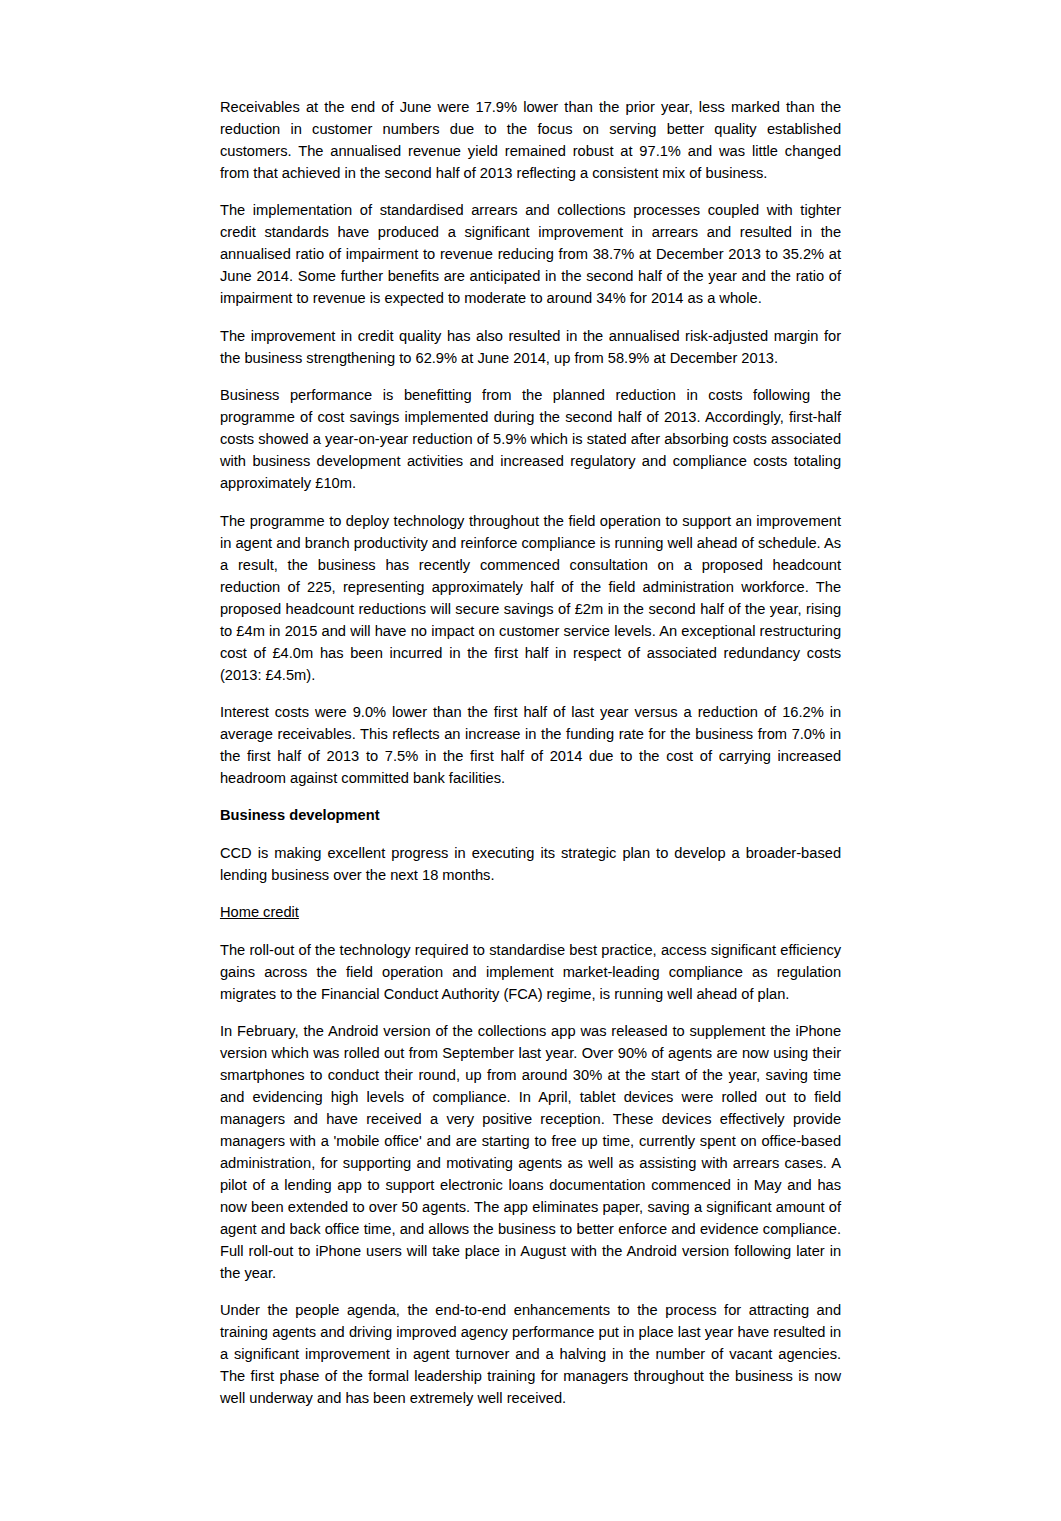Receivables at the end of June were 17.9% lower than the prior year, less marked than the reduction in customer numbers due to the focus on serving better quality established customers. The annualised revenue yield remained robust at 97.1% and was little changed from that achieved in the second half of 2013 reflecting a consistent mix of business.
The implementation of standardised arrears and collections processes coupled with tighter credit standards have produced a significant improvement in arrears and resulted in the annualised ratio of impairment to revenue reducing from 38.7% at December 2013 to 35.2% at June 2014. Some further benefits are anticipated in the second half of the year and the ratio of impairment to revenue is expected to moderate to around 34% for 2014 as a whole.
The improvement in credit quality has also resulted in the annualised risk-adjusted margin for the business strengthening to 62.9% at June 2014, up from 58.9% at December 2013.
Business performance is benefitting from the planned reduction in costs following the programme of cost savings implemented during the second half of 2013. Accordingly, first-half costs showed a year-on-year reduction of 5.9% which is stated after absorbing costs associated with business development activities and increased regulatory and compliance costs totaling approximately £10m.
The programme to deploy technology throughout the field operation to support an improvement in agent and branch productivity and reinforce compliance is running well ahead of schedule. As a result, the business has recently commenced consultation on a proposed headcount reduction of 225, representing approximately half of the field administration workforce. The proposed headcount reductions will secure savings of £2m in the second half of the year, rising to £4m in 2015 and will have no impact on customer service levels. An exceptional restructuring cost of £4.0m has been incurred in the first half in respect of associated redundancy costs (2013: £4.5m).
Interest costs were 9.0% lower than the first half of last year versus a reduction of 16.2% in average receivables. This reflects an increase in the funding rate for the business from 7.0% in the first half of 2013 to 7.5% in the first half of 2014 due to the cost of carrying increased headroom against committed bank facilities.
Business development
CCD is making excellent progress in executing its strategic plan to develop a broader-based lending business over the next 18 months.
Home credit
The roll-out of the technology required to standardise best practice, access significant efficiency gains across the field operation and implement market-leading compliance as regulation migrates to the Financial Conduct Authority (FCA) regime, is running well ahead of plan.
In February, the Android version of the collections app was released to supplement the iPhone version which was rolled out from September last year. Over 90% of agents are now using their smartphones to conduct their round, up from around 30% at the start of the year, saving time and evidencing high levels of compliance. In April, tablet devices were rolled out to field managers and have received a very positive reception. These devices effectively provide managers with a 'mobile office' and are starting to free up time, currently spent on office-based administration, for supporting and motivating agents as well as assisting with arrears cases. A pilot of a lending app to support electronic loans documentation commenced in May and has now been extended to over 50 agents. The app eliminates paper, saving a significant amount of agent and back office time, and allows the business to better enforce and evidence compliance. Full roll-out to iPhone users will take place in August with the Android version following later in the year.
Under the people agenda, the end-to-end enhancements to the process for attracting and training agents and driving improved agency performance put in place last year have resulted in a significant improvement in agent turnover and a halving in the number of vacant agencies. The first phase of the formal leadership training for managers throughout the business is now well underway and has been extremely well received.